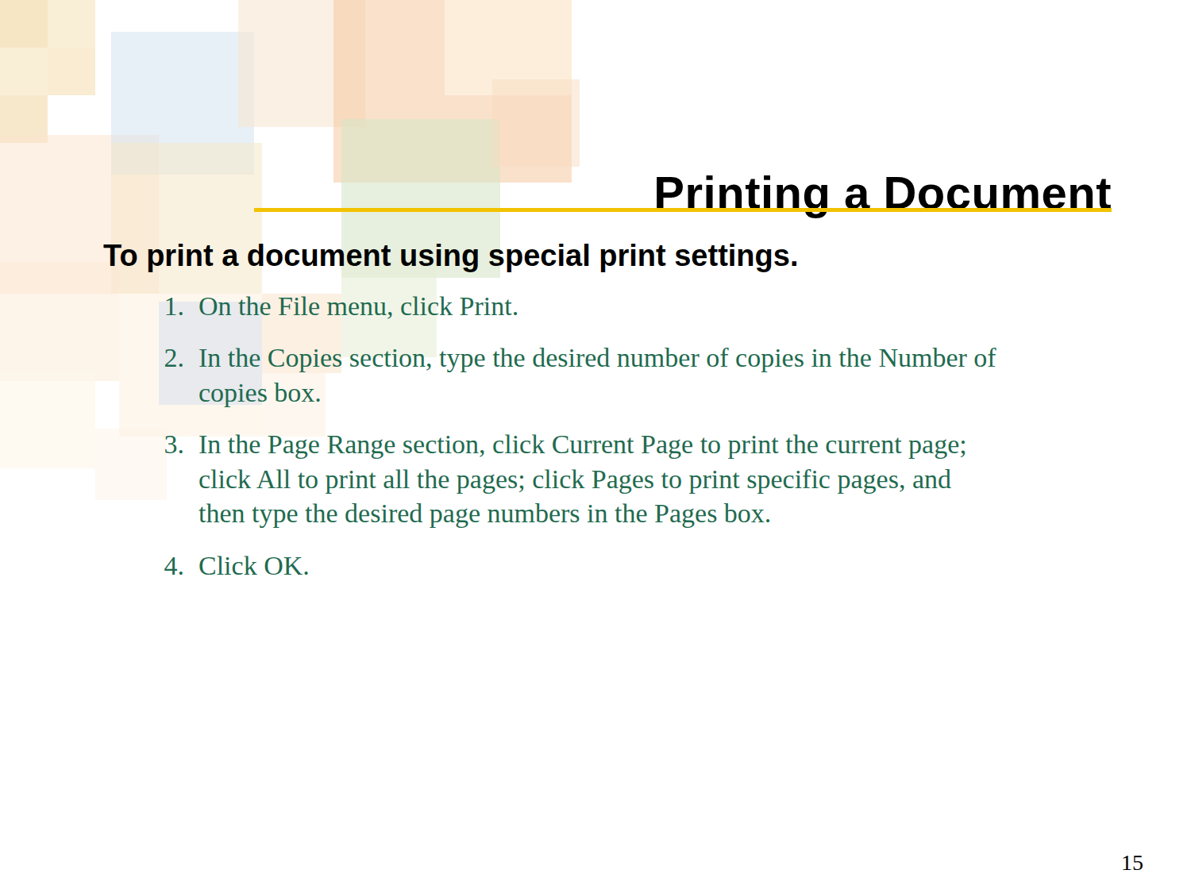Printing a Document
To print a document using special print settings.
On the File menu, click Print.
In the Copies section, type the desired number of copies in the Number of copies box.
In the Page Range section, click Current Page to print the current page; click All to print all the pages; click Pages to print specific pages, and then type the desired page numbers in the Pages box.
Click OK.
15